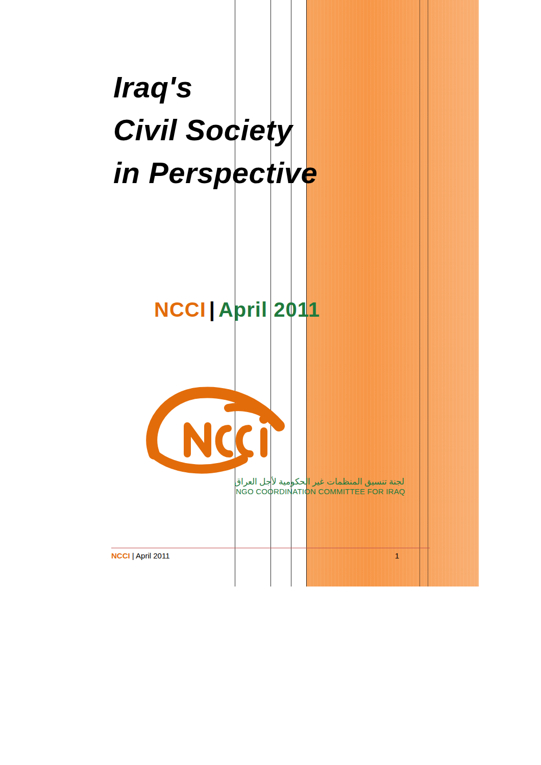Iraq's Civil Society in Perspective
NCCI|April 2011
لجنة تنسيق المنظمات غير الحكومية لأجل العراق
NGO COORDINATION COMMITTEE FOR IRAQ
NCCI | April 2011
1